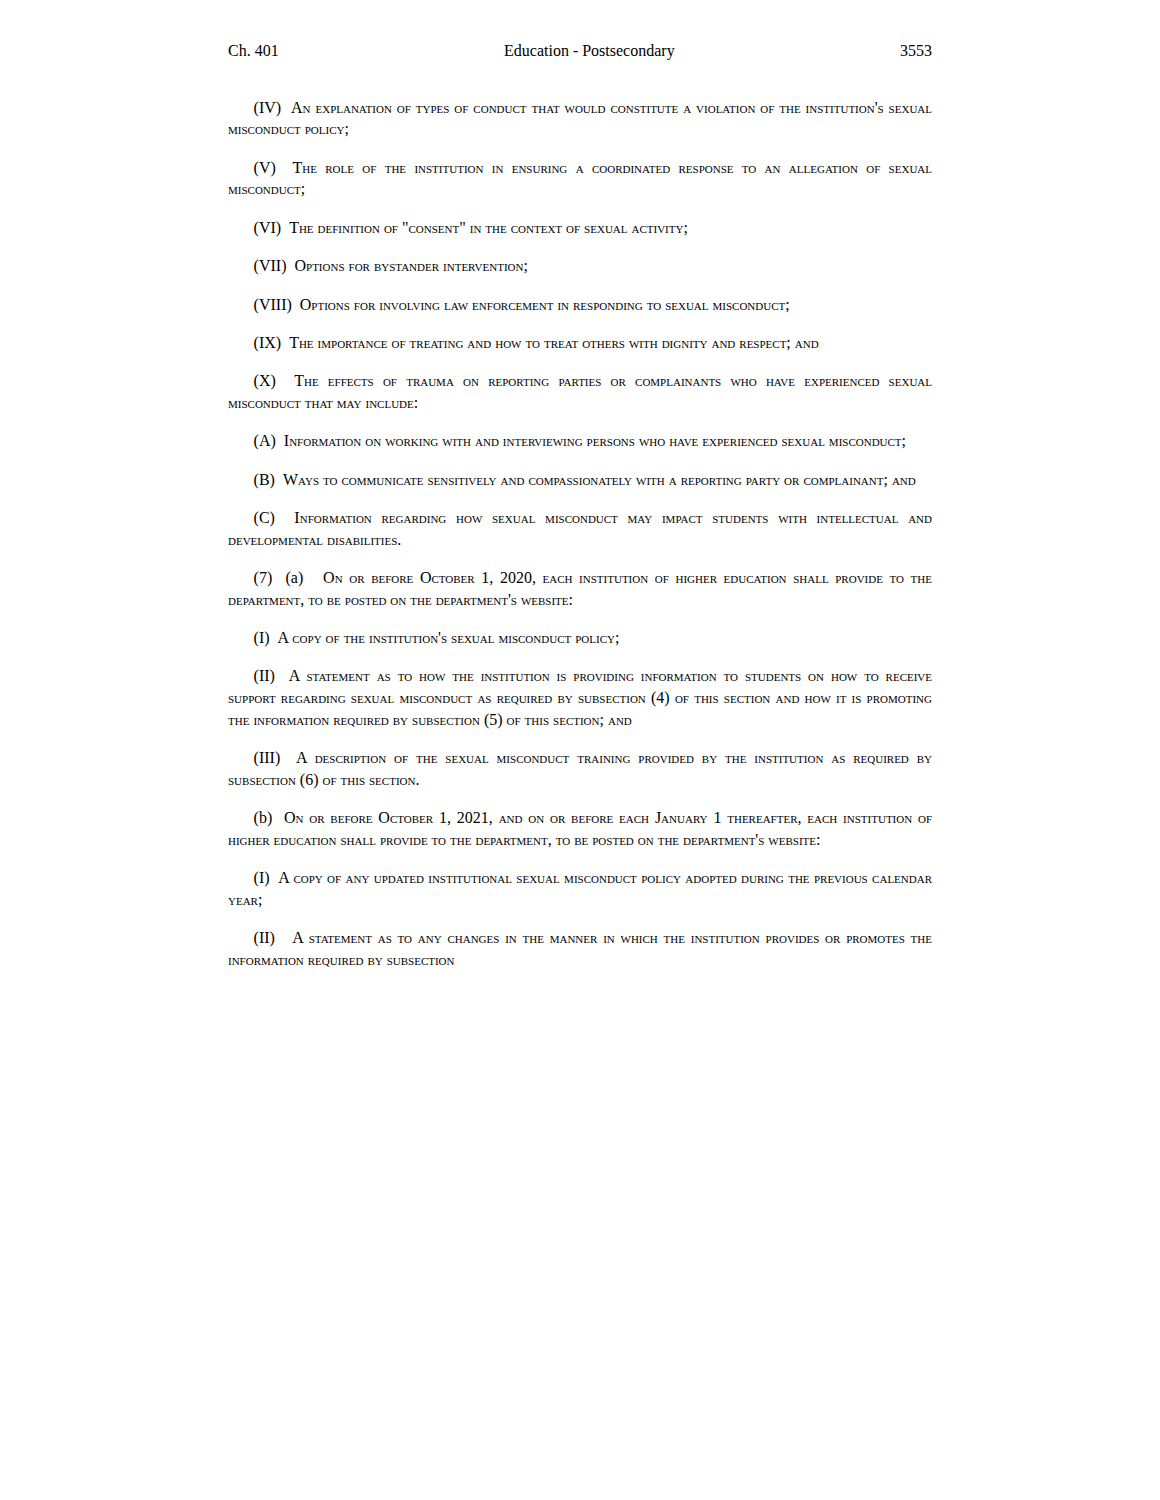Ch. 401 Education - Postsecondary 3553
(IV) An explanation of types of conduct that would constitute a violation of the institution's sexual misconduct policy;
(V) The role of the institution in ensuring a coordinated response to an allegation of sexual misconduct;
(VI) The definition of "consent" in the context of sexual activity;
(VII) Options for bystander intervention;
(VIII) Options for involving law enforcement in responding to sexual misconduct;
(IX) The importance of treating and how to treat others with dignity and respect; and
(X) The effects of trauma on reporting parties or complainants who have experienced sexual misconduct that may include:
(A) Information on working with and interviewing persons who have experienced sexual misconduct;
(B) Ways to communicate sensitively and compassionately with a reporting party or complainant; and
(C) Information regarding how sexual misconduct may impact students with intellectual and developmental disabilities.
(7) (a) On or before October 1, 2020, each institution of higher education shall provide to the department, to be posted on the department's website:
(I) A copy of the institution's sexual misconduct policy;
(II) A statement as to how the institution is providing information to students on how to receive support regarding sexual misconduct as required by subsection (4) of this section and how it is promoting the information required by subsection (5) of this section; and
(III) A description of the sexual misconduct training provided by the institution as required by subsection (6) of this section.
(b) On or before October 1, 2021, and on or before each January 1 thereafter, each institution of higher education shall provide to the department, to be posted on the department's website:
(I) A copy of any updated institutional sexual misconduct policy adopted during the previous calendar year;
(II) A statement as to any changes in the manner in which the institution provides or promotes the information required by subsection